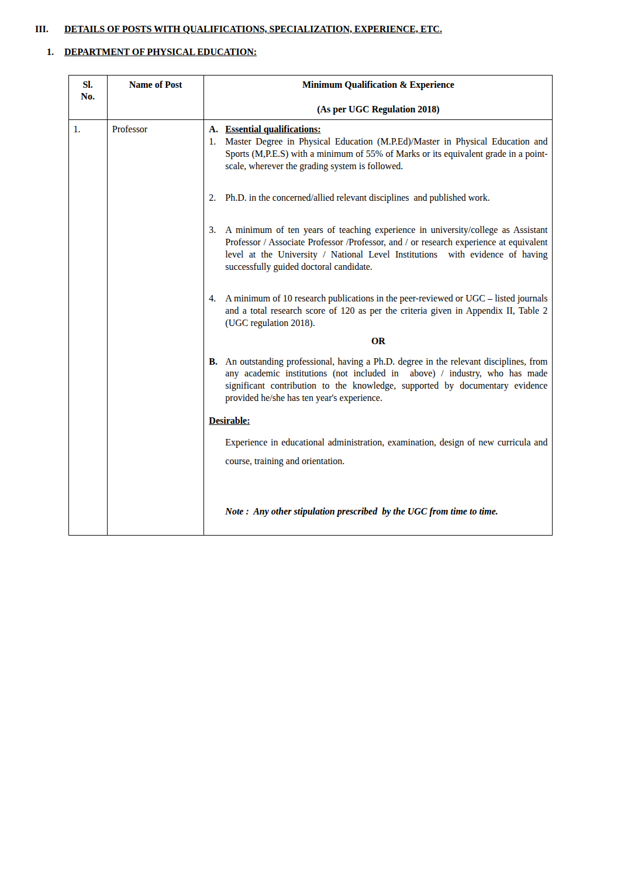III. DETAILS OF POSTS WITH QUALIFICATIONS, SPECIALIZATION, EXPERIENCE, ETC.
1. DEPARTMENT OF PHYSICAL EDUCATION:
| Sl. No. | Name of Post | Minimum Qualification & Experience (As per UGC Regulation 2018) |
| --- | --- | --- |
| 1. | Professor | A. Essential qualifications: 1. Master Degree in Physical Education (M.P.Ed)/Master in Physical Education and Sports (M,P.E.S) with a minimum of 55% of Marks or its equivalent grade in a point-scale, wherever the grading system is followed. 2. Ph.D. in the concerned/allied relevant disciplines and published work. 3. A minimum of ten years of teaching experience in university/college as Assistant Professor / Associate Professor /Professor, and / or research experience at equivalent level at the University / National Level Institutions with evidence of having successfully guided doctoral candidate. 4. A minimum of 10 research publications in the peer-reviewed or UGC – listed journals and a total research score of 120 as per the criteria given in Appendix II, Table 2 (UGC regulation 2018). OR B. An outstanding professional, having a Ph.D. degree in the relevant disciplines, from any academic institutions (not included in above) / industry, who has made significant contribution to the knowledge, supported by documentary evidence provided he/she has ten year's experience. Desirable: Experience in educational administration, examination, design of new curricula and course, training and orientation. Note : Any other stipulation prescribed by the UGC from time to time . |